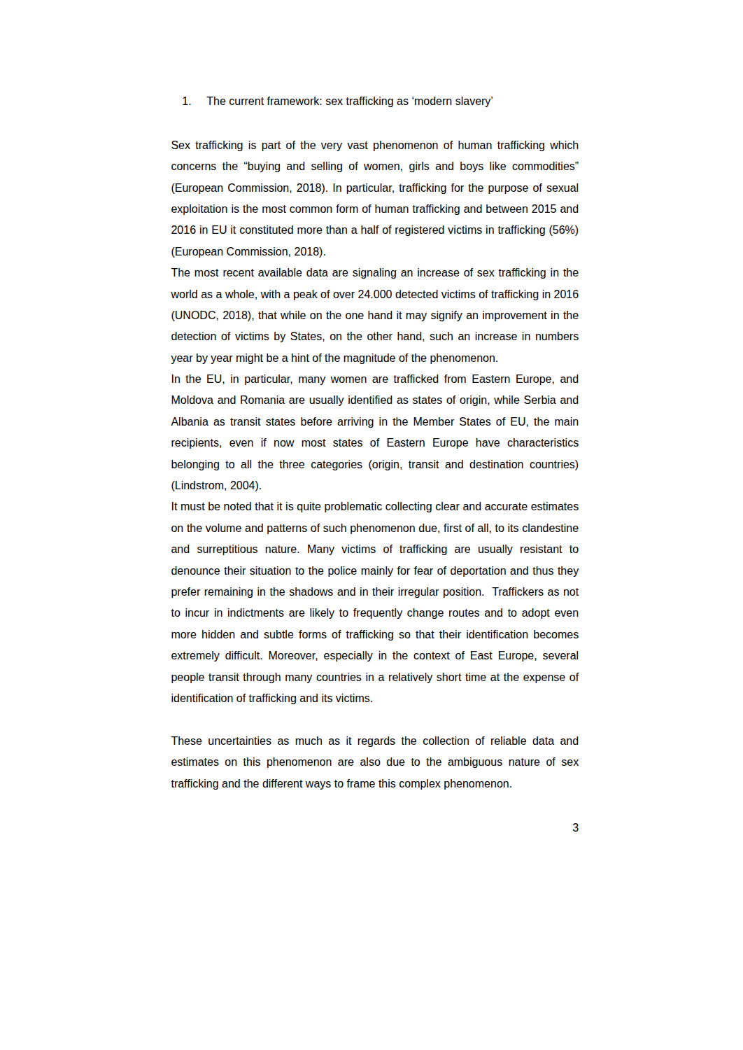The current framework: sex trafficking as ‘modern slavery’
Sex trafficking is part of the very vast phenomenon of human trafficking which concerns the “buying and selling of women, girls and boys like commodities” (European Commission, 2018). In particular, trafficking for the purpose of sexual exploitation is the most common form of human trafficking and between 2015 and 2016 in EU it constituted more than a half of registered victims in trafficking (56%) (European Commission, 2018).
The most recent available data are signaling an increase of sex trafficking in the world as a whole, with a peak of over 24.000 detected victims of trafficking in 2016 (UNODC, 2018), that while on the one hand it may signify an improvement in the detection of victims by States, on the other hand, such an increase in numbers year by year might be a hint of the magnitude of the phenomenon.
In the EU, in particular, many women are trafficked from Eastern Europe, and Moldova and Romania are usually identified as states of origin, while Serbia and Albania as transit states before arriving in the Member States of EU, the main recipients, even if now most states of Eastern Europe have characteristics belonging to all the three categories (origin, transit and destination countries) (Lindstrom, 2004).
It must be noted that it is quite problematic collecting clear and accurate estimates on the volume and patterns of such phenomenon due, first of all, to its clandestine and surreptitious nature. Many victims of trafficking are usually resistant to denounce their situation to the police mainly for fear of deportation and thus they prefer remaining in the shadows and in their irregular position. Traffickers as not to incur in indictments are likely to frequently change routes and to adopt even more hidden and subtle forms of trafficking so that their identification becomes extremely difficult. Moreover, especially in the context of East Europe, several people transit through many countries in a relatively short time at the expense of identification of trafficking and its victims.
These uncertainties as much as it regards the collection of reliable data and estimates on this phenomenon are also due to the ambiguous nature of sex trafficking and the different ways to frame this complex phenomenon.
3